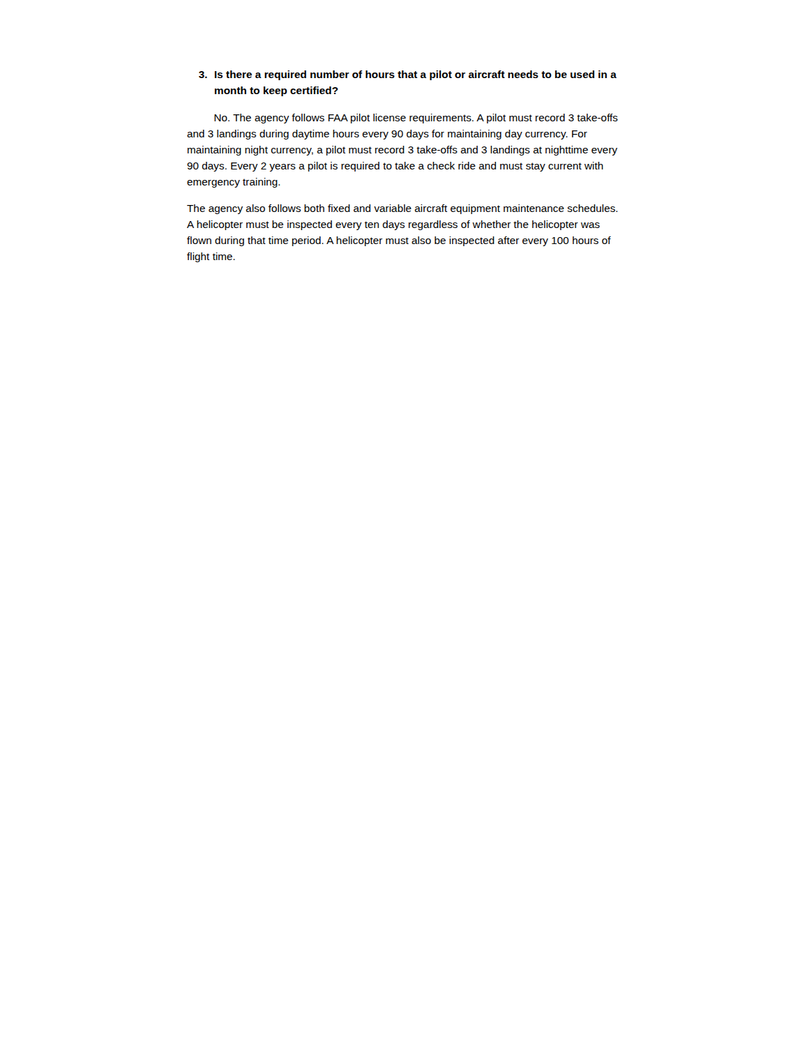Is there a required number of hours that a pilot or aircraft needs to be used in a month to keep certified?
No. The agency follows FAA pilot license requirements. A pilot must record 3 take-offs and 3 landings during daytime hours every 90 days for maintaining day currency. For maintaining night currency, a pilot must record 3 take-offs and 3 landings at nighttime every 90 days. Every 2 years a pilot is required to take a check ride and must stay current with emergency training.
The agency also follows both fixed and variable aircraft equipment maintenance schedules. A helicopter must be inspected every ten days regardless of whether the helicopter was flown during that time period. A helicopter must also be inspected after every 100 hours of flight time.